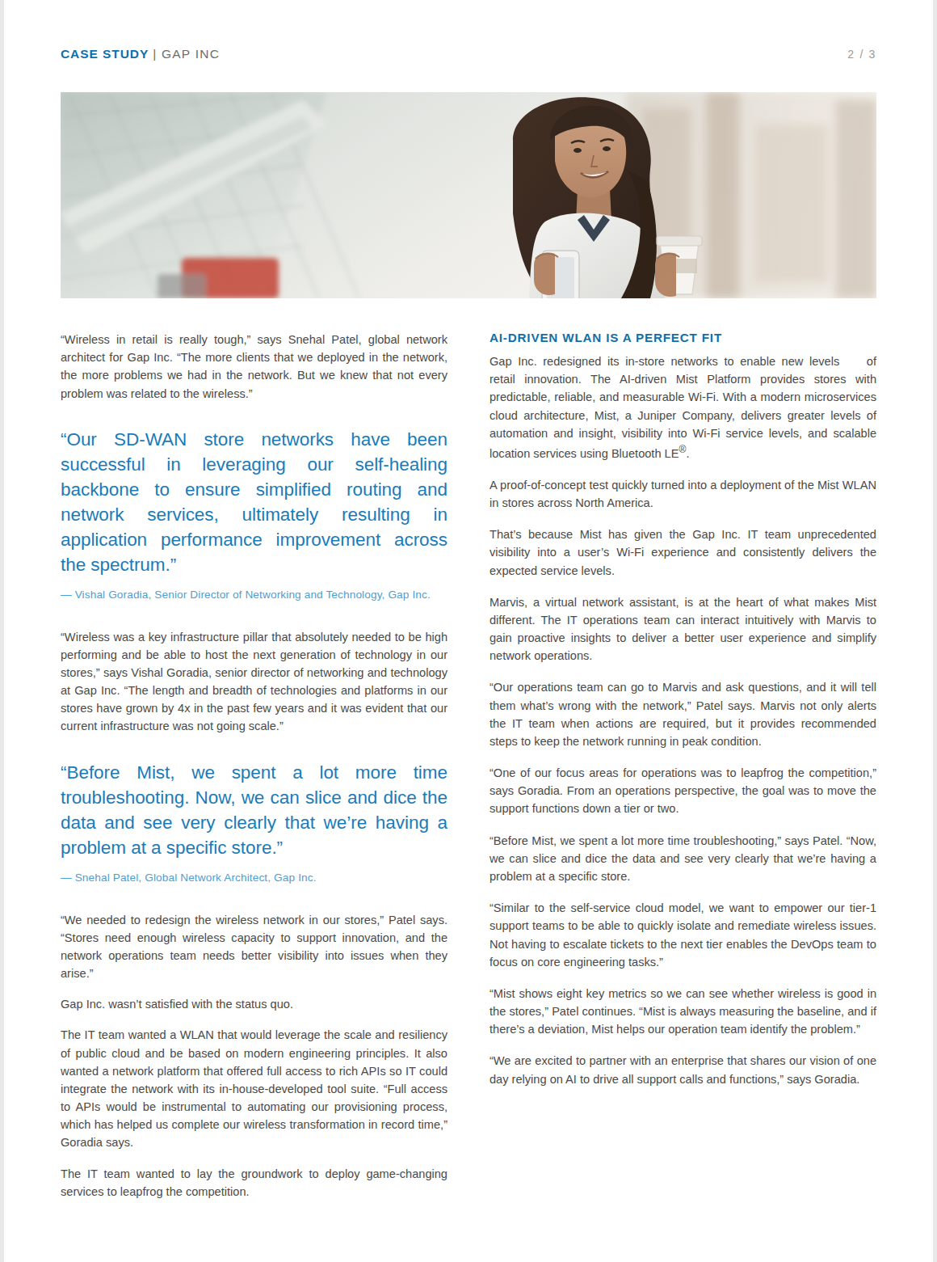CASE STUDY | GAP INC
2 / 3
“Wireless in retail is really tough,” says Snehal Patel, global network architect for Gap Inc. “The more clients that we deployed in the network, the more problems we had in the network. But we knew that not every problem was related to the wireless.”
“Our SD-WAN store networks have been successful in leveraging our self-healing backbone to ensure simplified routing and network services, ultimately resulting in application performance improvement across the spectrum.”
— Vishal Goradia, Senior Director of Networking and Technology, Gap Inc.
“Wireless was a key infrastructure pillar that absolutely needed to be high performing and be able to host the next generation of technology in our stores,” says Vishal Goradia, senior director of networking and technology at Gap Inc. “The length and breadth of technologies and platforms in our stores have grown by 4x in the past few years and it was evident that our current infrastructure was not going scale.”
“Before Mist, we spent a lot more time troubleshooting. Now, we can slice and dice the data and see very clearly that we’re having a problem at a specific store.”
— Snehal Patel, Global Network Architect, Gap Inc.
“We needed to redesign the wireless network in our stores,” Patel says. “Stores need enough wireless capacity to support innovation, and the network operations team needs better visibility into issues when they arise.”
Gap Inc. wasn’t satisfied with the status quo.
The IT team wanted a WLAN that would leverage the scale and resiliency of public cloud and be based on modern engineering principles. It also wanted a network platform that offered full access to rich APIs so IT could integrate the network with its in-house-developed tool suite. “Full access to APIs would be instrumental to automating our provisioning process, which has helped us complete our wireless transformation in record time,” Goradia says.
The IT team wanted to lay the groundwork to deploy game-changing services to leapfrog the competition.
AI-Driven WLAN Is a Perfect Fit
Gap Inc. redesigned its in-store networks to enable new levels of retail innovation. The AI-driven Mist Platform provides stores with predictable, reliable, and measurable Wi-Fi. With a modern microservices cloud architecture, Mist, a Juniper Company, delivers greater levels of automation and insight, visibility into Wi-Fi service levels, and scalable location services using Bluetooth LE®.
A proof-of-concept test quickly turned into a deployment of the Mist WLAN in stores across North America.
That’s because Mist has given the Gap Inc. IT team unprecedented visibility into a user’s Wi-Fi experience and consistently delivers the expected service levels.
Marvis, a virtual network assistant, is at the heart of what makes Mist different. The IT operations team can interact intuitively with Marvis to gain proactive insights to deliver a better user experience and simplify network operations.
“Our operations team can go to Marvis and ask questions, and it will tell them what’s wrong with the network,” Patel says. Marvis not only alerts the IT team when actions are required, but it provides recommended steps to keep the network running in peak condition.
“One of our focus areas for operations was to leapfrog the competition,” says Goradia. From an operations perspective, the goal was to move the support functions down a tier or two.
“Before Mist, we spent a lot more time troubleshooting,” says Patel. “Now, we can slice and dice the data and see very clearly that we’re having a problem at a specific store.
“Similar to the self-service cloud model, we want to empower our tier-1 support teams to be able to quickly isolate and remediate wireless issues. Not having to escalate tickets to the next tier enables the DevOps team to focus on core engineering tasks.”
“Mist shows eight key metrics so we can see whether wireless is good in the stores,” Patel continues. “Mist is always measuring the baseline, and if there’s a deviation, Mist helps our operation team identify the problem.”
“We are excited to partner with an enterprise that shares our vision of one day relying on AI to drive all support calls and functions,” says Goradia.